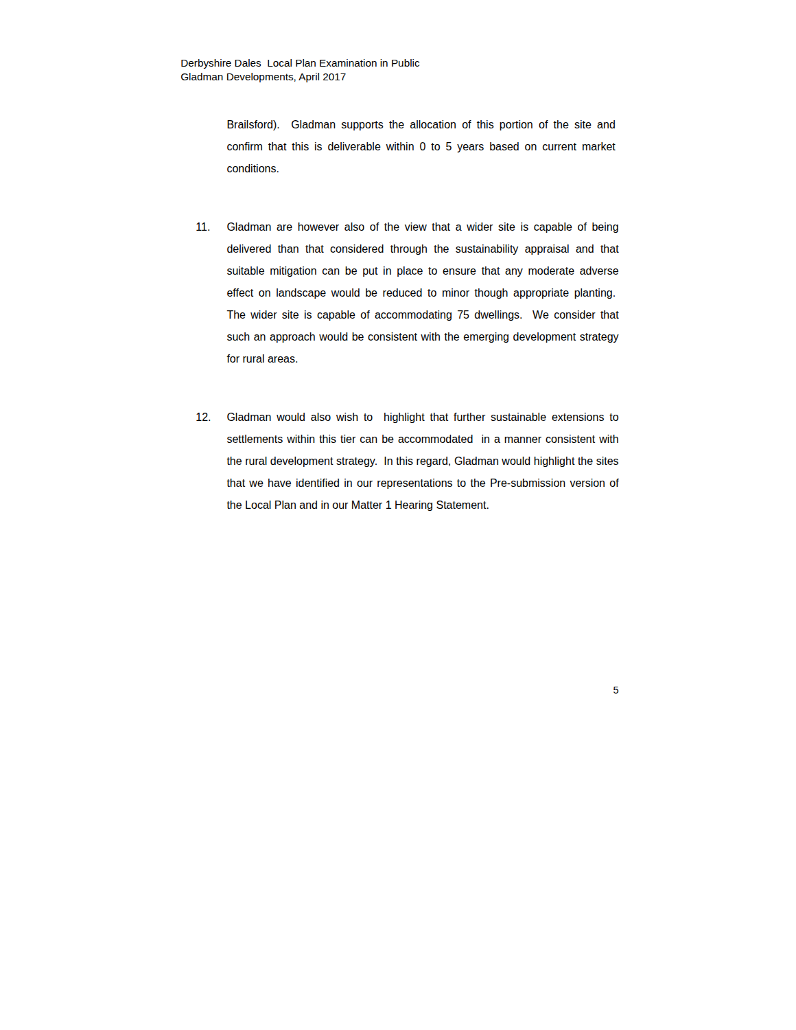Derbyshire Dales Local Plan Examination in Public
Gladman Developments, April 2017
Brailsford). Gladman supports the allocation of this portion of the site and confirm that this is deliverable within 0 to 5 years based on current market conditions.
Gladman are however also of the view that a wider site is capable of being delivered than that considered through the sustainability appraisal and that suitable mitigation can be put in place to ensure that any moderate adverse effect on landscape would be reduced to minor though appropriate planting. The wider site is capable of accommodating 75 dwellings. We consider that such an approach would be consistent with the emerging development strategy for rural areas.
Gladman would also wish to highlight that further sustainable extensions to settlements within this tier can be accommodated in a manner consistent with the rural development strategy. In this regard, Gladman would highlight the sites that we have identified in our representations to the Pre-submission version of the Local Plan and in our Matter 1 Hearing Statement.
5